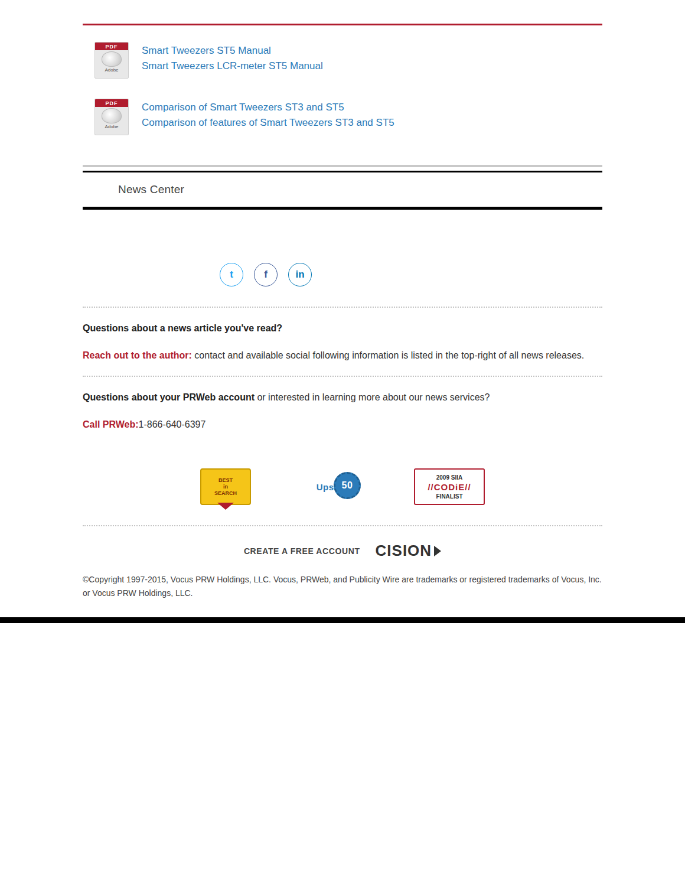PDF
Adobe
Smart Tweezers ST5 Manual Smart Tweezers LCR-meter ST5 Manual
PDF
Adobe
Comparison of Smart Tweezers ST3 and ST5 Comparison of features of Smart Tweezers ST3 and ST5
News Center
t f in
Questions about a news article you've read?
Reach out to the author: contact and available social following information is listed in the top-right of all news releases.
Questions about your PRWeb account or interested in learning more about our news services?
Call PRWeb: 1-866-640-6397
BEST in SEARCH
Upshot
50
2009 SIIA //CODiE// FINALIST
CREATE A FREE ACCOUNT CISION
©Copyright 1997-2015, Vocus PRW Holdings, LLC. Vocus, PRWeb, and Publicity Wire are trademarks or registered trademarks of Vocus, Inc. or Vocus PRW Holdings, LLC.